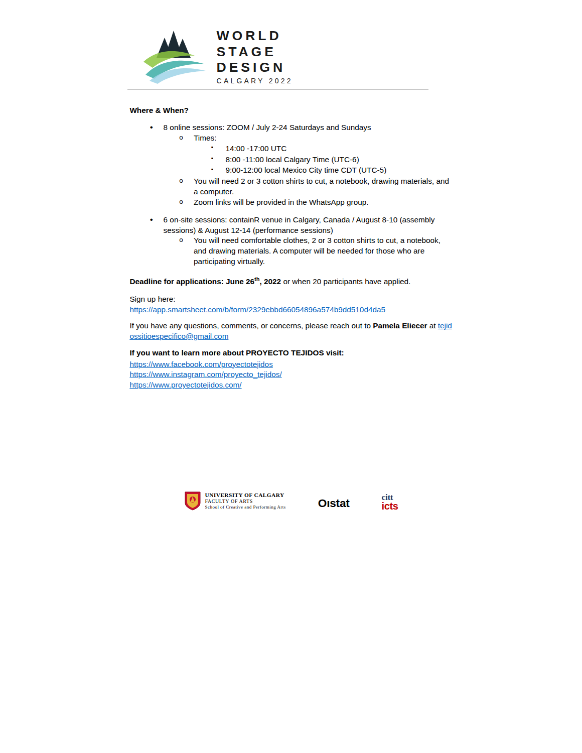World Stage Design Calgary 2022 logo mark
World
Stage
Design
Calgary 2022
Where & When?
8 online sessions: ZOOM / July 2-24 Saturdays and Sundays
Times:
14:00 -17:00 UTC
8:00 -11:00 local Calgary Time (UTC-6)
9:00-12:00 local Mexico City time CDT (UTC-5)
You will need 2 or 3 cotton shirts to cut, a notebook, drawing materials, and a computer.
Zoom links will be provided in the WhatsApp group.
6 on-site sessions: containR venue in Calgary, Canada / August 8-10 (assembly sessions) & August 12-14 (performance sessions)
You will need comfortable clothes, 2 or 3 cotton shirts to cut, a notebook, and drawing materials. A computer will be needed for those who are participating virtually.
Deadline for applications: June 26th, 2022 or when 20 participants have applied.
Sign up here:
https://app.smartsheet.com/b/form/2329ebbd66054896a574b9dd510d4da5
If you have any questions, comments, or concerns, please reach out to Pamela Eliecer at tejidossitioespecifico@gmail.com
If you want to learn more about PROYECTO TEJIDOS visit:
https://www.facebook.com/proyectotejidos https://www.instagram.com/proyecto_tejidos/ https://www.proyectotejidos.com/
University of Calgary crest
UNIVERSITY OF CALGARY
FACULTY OF ARTS
School of Creative and Performing Arts
Oıstat
citt
icts